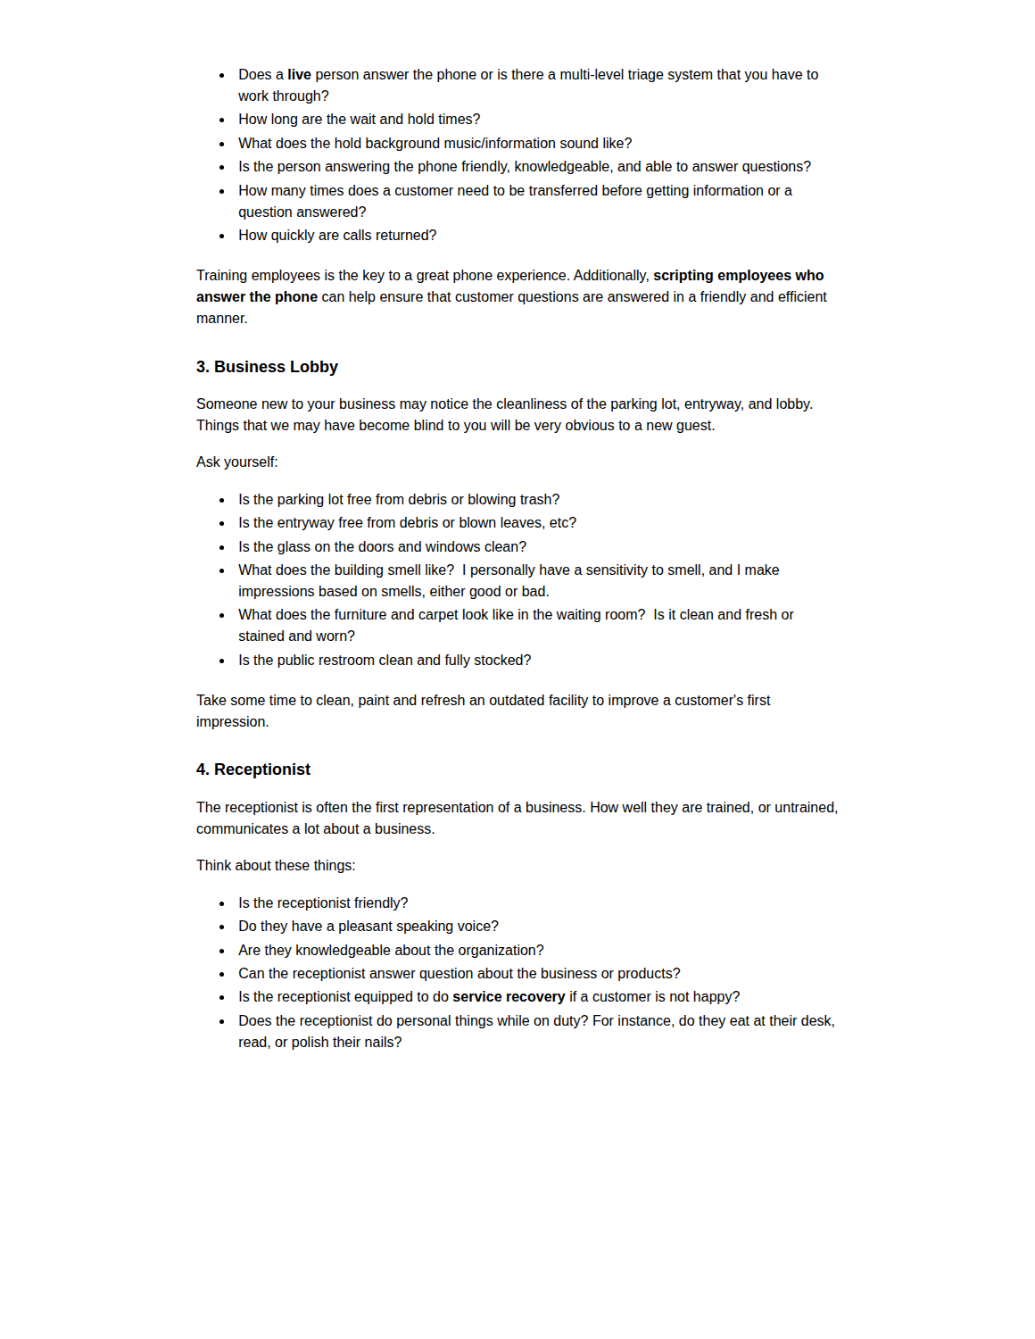Does a live person answer the phone or is there a multi-level triage system that you have to work through?
How long are the wait and hold times?
What does the hold background music/information sound like?
Is the person answering the phone friendly, knowledgeable, and able to answer questions?
How many times does a customer need to be transferred before getting information or a question answered?
How quickly are calls returned?
Training employees is the key to a great phone experience. Additionally, scripting employees who answer the phone can help ensure that customer questions are answered in a friendly and efficient manner.
3. Business Lobby
Someone new to your business may notice the cleanliness of the parking lot, entryway, and lobby. Things that we may have become blind to you will be very obvious to a new guest.
Ask yourself:
Is the parking lot free from debris or blowing trash?
Is the entryway free from debris or blown leaves, etc?
Is the glass on the doors and windows clean?
What does the building smell like? I personally have a sensitivity to smell, and I make impressions based on smells, either good or bad.
What does the furniture and carpet look like in the waiting room? Is it clean and fresh or stained and worn?
Is the public restroom clean and fully stocked?
Take some time to clean, paint and refresh an outdated facility to improve a customer's first impression.
4. Receptionist
The receptionist is often the first representation of a business. How well they are trained, or untrained, communicates a lot about a business.
Think about these things:
Is the receptionist friendly?
Do they have a pleasant speaking voice?
Are they knowledgeable about the organization?
Can the receptionist answer question about the business or products?
Is the receptionist equipped to do service recovery if a customer is not happy?
Does the receptionist do personal things while on duty? For instance, do they eat at their desk, read, or polish their nails?